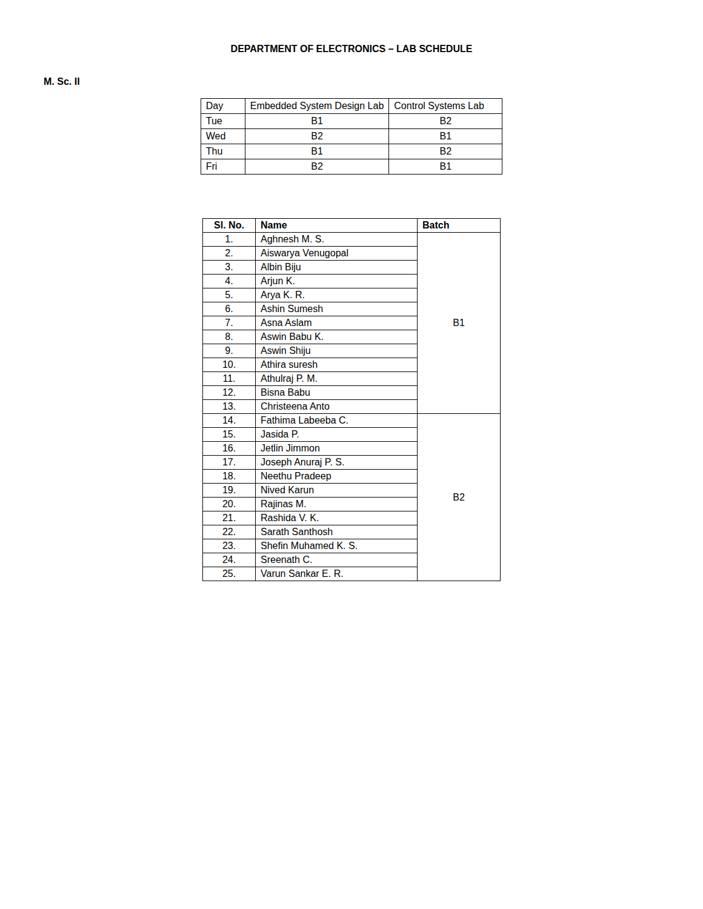DEPARTMENT OF ELECTRONICS – LAB SCHEDULE
M. Sc. II
| Day | Embedded System Design Lab | Control Systems Lab |
| --- | --- | --- |
| Tue | B1 | B2 |
| Wed | B2 | B1 |
| Thu | B1 | B2 |
| Fri | B2 | B1 |
| Sl. No. | Name | Batch |
| --- | --- | --- |
| 1. | Aghnesh M. S. | B1 |
| 2. | Aiswarya Venugopal |
| 3. | Albin Biju |
| 4. | Arjun K. |
| 5. | Arya K. R. |
| 6. | Ashin Sumesh |
| 7. | Asna Aslam |
| 8. | Aswin Babu K. |
| 9. | Aswin Shiju |
| 10. | Athira suresh |
| 11. | Athulraj P. M. |
| 12. | Bisna Babu |
| 13. | Christeena Anto |
| 14. | Fathima Labeeba C. | B2 |
| 15. | Jasida P. |
| 16. | Jetlin Jimmon |
| 17. | Joseph Anuraj P. S. |
| 18. | Neethu Pradeep |
| 19. | Nived Karun |
| 20. | Rajinas M. |
| 21. | Rashida V. K. |
| 22. | Sarath Santhosh |
| 23. | Shefin Muhamed K. S. |
| 24. | Sreenath C. |
| 25. | Varun Sankar E. R. |